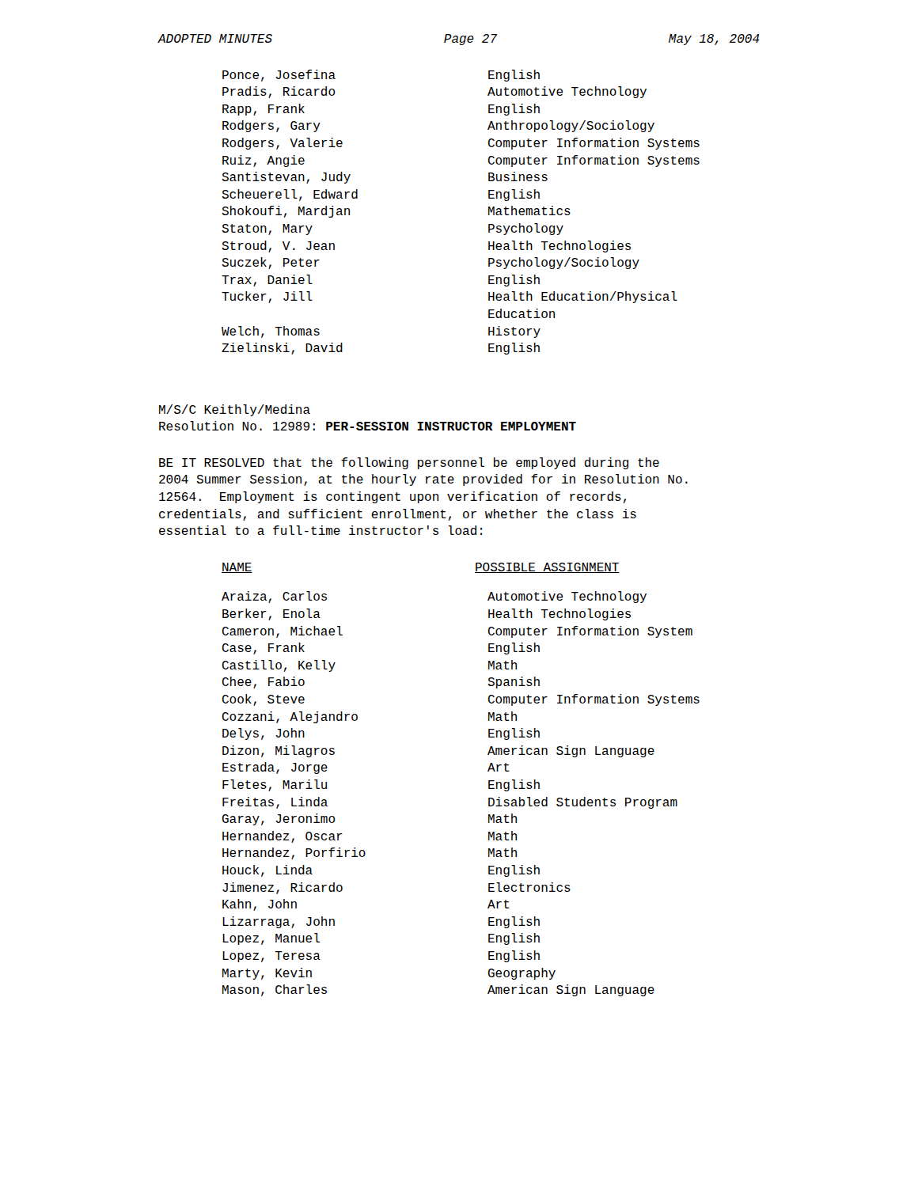ADOPTED MINUTES
Page 27
May 18, 2004
| Ponce, Josefina | English |
| Pradis, Ricardo | Automotive Technology |
| Rapp, Frank | English |
| Rodgers, Gary | Anthropology/Sociology |
| Rodgers, Valerie | Computer Information Systems |
| Ruiz, Angie | Computer Information Systems |
| Santistevan, Judy | Business |
| Scheuerell, Edward | English |
| Shokoufi, Mardjan | Mathematics |
| Staton, Mary | Psychology |
| Stroud, V. Jean | Health Technologies |
| Suczek, Peter | Psychology/Sociology |
| Trax, Daniel | English |
| Tucker, Jill | Health Education/Physical Education |
| Welch, Thomas | History |
| Zielinski, David | English |
M/S/C Keithly/Medina
Resolution No. 12989: PER-SESSION INSTRUCTOR EMPLOYMENT
BE IT RESOLVED that the following personnel be employed during the
2004 Summer Session, at the hourly rate provided for in Resolution No.
12564. Employment is contingent upon verification of records,
credentials, and sufficient enrollment, or whether the class is
essential to a full-time instructor's load:
NAME POSSIBLE ASSIGNMENT
| Araiza, Carlos | Automotive Technology |
| Berker, Enola | Health Technologies |
| Cameron, Michael | Computer Information System |
| Case, Frank | English |
| Castillo, Kelly | Math |
| Chee, Fabio | Spanish |
| Cook, Steve | Computer Information Systems |
| Cozzani, Alejandro | Math |
| Delys, John | English |
| Dizon, Milagros | American Sign Language |
| Estrada, Jorge | Art |
| Fletes, Marilu | English |
| Freitas, Linda | Disabled Students Program |
| Garay, Jeronimo | Math |
| Hernandez, Oscar | Math |
| Hernandez, Porfirio | Math |
| Houck, Linda | English |
| Jimenez, Ricardo | Electronics |
| Kahn, John | Art |
| Lizarraga, John | English |
| Lopez, Manuel | English |
| Lopez, Teresa | English |
| Marty, Kevin | Geography |
| Mason, Charles | American Sign Language |